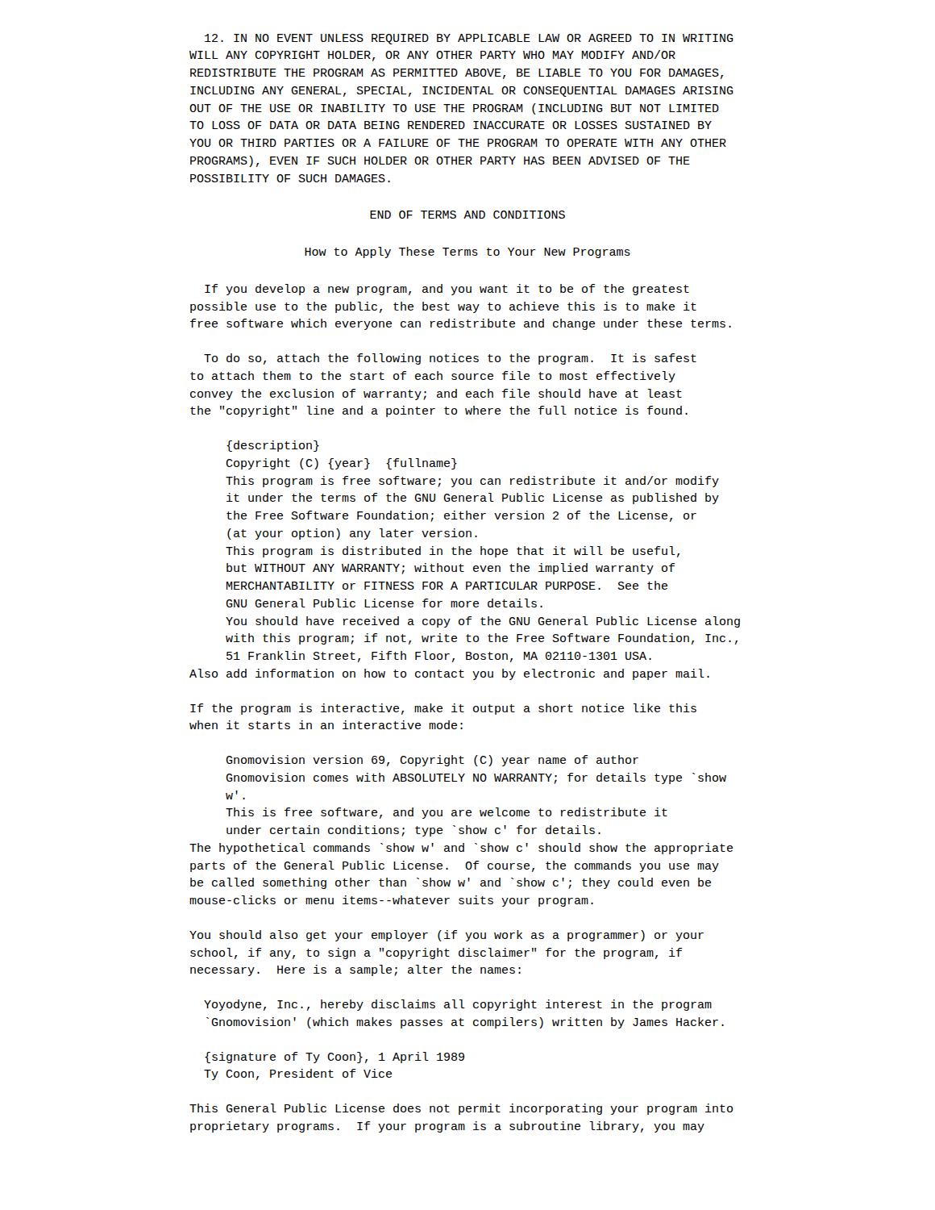12. IN NO EVENT UNLESS REQUIRED BY APPLICABLE LAW OR AGREED TO IN WRITING
WILL ANY COPYRIGHT HOLDER, OR ANY OTHER PARTY WHO MAY MODIFY AND/OR
REDISTRIBUTE THE PROGRAM AS PERMITTED ABOVE, BE LIABLE TO YOU FOR DAMAGES,
INCLUDING ANY GENERAL, SPECIAL, INCIDENTAL OR CONSEQUENTIAL DAMAGES ARISING
OUT OF THE USE OR INABILITY TO USE THE PROGRAM (INCLUDING BUT NOT LIMITED
TO LOSS OF DATA OR DATA BEING RENDERED INACCURATE OR LOSSES SUSTAINED BY
YOU OR THIRD PARTIES OR A FAILURE OF THE PROGRAM TO OPERATE WITH ANY OTHER
PROGRAMS), EVEN IF SUCH HOLDER OR OTHER PARTY HAS BEEN ADVISED OF THE
POSSIBILITY OF SUCH DAMAGES.
END OF TERMS AND CONDITIONS
How to Apply These Terms to Your New Programs
  If you develop a new program, and you want it to be of the greatest
possible use to the public, the best way to achieve this is to make it
free software which everyone can redistribute and change under these terms.
  To do so, attach the following notices to the program.  It is safest
to attach them to the start of each source file to most effectively
convey the exclusion of warranty; and each file should have at least
the "copyright" line and a pointer to where the full notice is found.
{description}
Copyright (C) {year}  {fullname}
This program is free software; you can redistribute it and/or modify
it under the terms of the GNU General Public License as published by
the Free Software Foundation; either version 2 of the License, or
(at your option) any later version.
This program is distributed in the hope that it will be useful,
but WITHOUT ANY WARRANTY; without even the implied warranty of
MERCHANTABILITY or FITNESS FOR A PARTICULAR PURPOSE.  See the
GNU General Public License for more details.
You should have received a copy of the GNU General Public License along
with this program; if not, write to the Free Software Foundation, Inc.,
51 Franklin Street, Fifth Floor, Boston, MA 02110-1301 USA.
Also add information on how to contact you by electronic and paper mail.
If the program is interactive, make it output a short notice like this
when it starts in an interactive mode:
Gnomovision version 69, Copyright (C) year name of author
Gnomovision comes with ABSOLUTELY NO WARRANTY; for details type `show w'.
This is free software, and you are welcome to redistribute it
under certain conditions; type `show c' for details.
The hypothetical commands `show w' and `show c' should show the appropriate
parts of the General Public License.  Of course, the commands you use may
be called something other than `show w' and `show c'; they could even be
mouse-clicks or menu items--whatever suits your program.
You should also get your employer (if you work as a programmer) or your
school, if any, to sign a "copyright disclaimer" for the program, if
necessary.  Here is a sample; alter the names:
  Yoyodyne, Inc., hereby disclaims all copyright interest in the program
  `Gnomovision' (which makes passes at compilers) written by James Hacker.
  {signature of Ty Coon}, 1 April 1989
  Ty Coon, President of Vice
This General Public License does not permit incorporating your program into
proprietary programs.  If your program is a subroutine library, you may